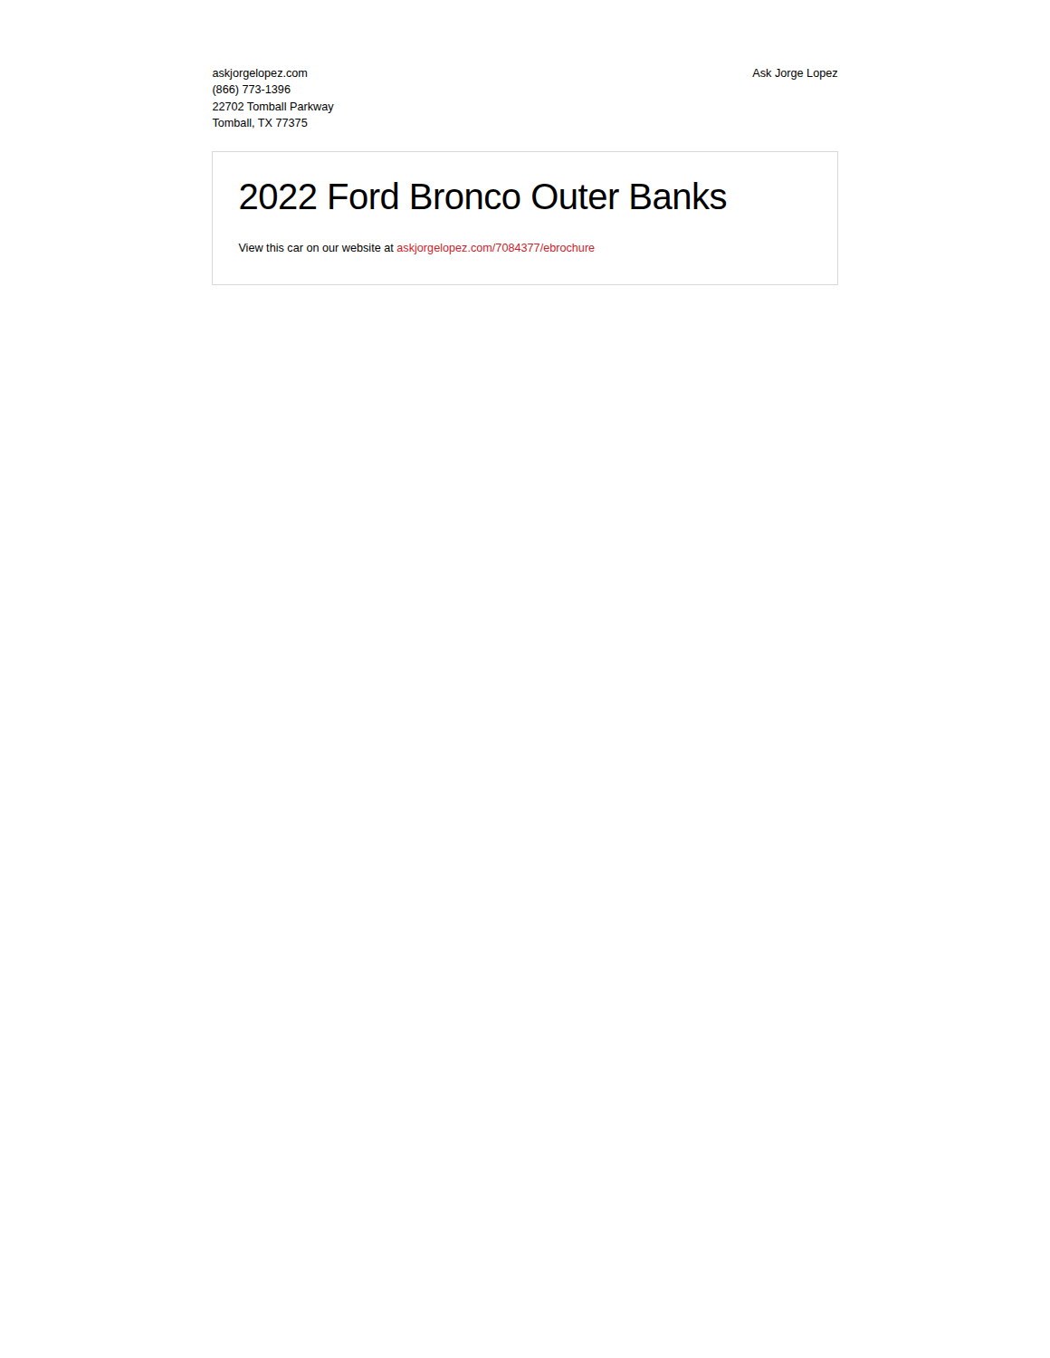askjorgelopez.com
(866) 773-1396
22702 Tomball Parkway
Tomball, TX 77375
Ask Jorge Lopez
2022 Ford Bronco Outer Banks
View this car on our website at askjorgelopez.com/7084377/ebrochure